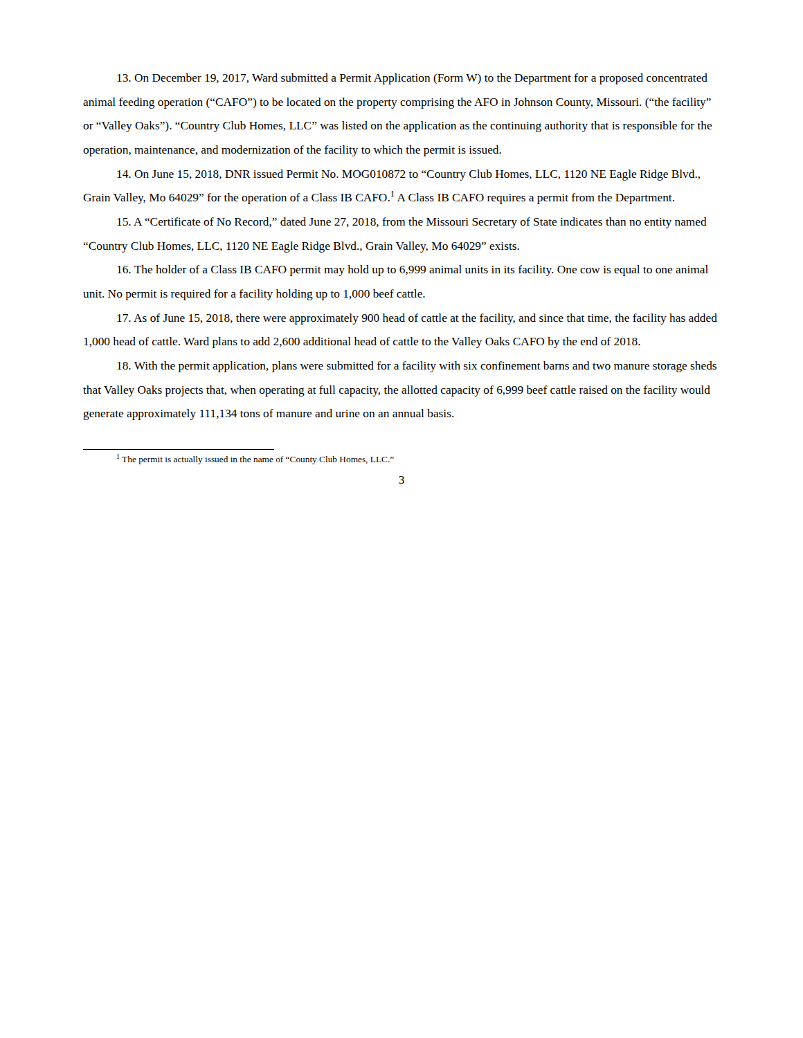13. On December 19, 2017, Ward submitted a Permit Application (Form W) to the Department for a proposed concentrated animal feeding operation (“CAFO”) to be located on the property comprising the AFO in Johnson County, Missouri. (“the facility” or “Valley Oaks”). “Country Club Homes, LLC” was listed on the application as the continuing authority that is responsible for the operation, maintenance, and modernization of the facility to which the permit is issued.
14. On June 15, 2018, DNR issued Permit No. MOG010872 to “Country Club Homes, LLC, 1120 NE Eagle Ridge Blvd., Grain Valley, Mo 64029” for the operation of a Class IB CAFO.1 A Class IB CAFO requires a permit from the Department.
15. A “Certificate of No Record,” dated June 27, 2018, from the Missouri Secretary of State indicates than no entity named “Country Club Homes, LLC, 1120 NE Eagle Ridge Blvd., Grain Valley, Mo 64029” exists.
16. The holder of a Class IB CAFO permit may hold up to 6,999 animal units in its facility. One cow is equal to one animal unit. No permit is required for a facility holding up to 1,000 beef cattle.
17. As of June 15, 2018, there were approximately 900 head of cattle at the facility, and since that time, the facility has added 1,000 head of cattle. Ward plans to add 2,600 additional head of cattle to the Valley Oaks CAFO by the end of 2018.
18. With the permit application, plans were submitted for a facility with six confinement barns and two manure storage sheds that Valley Oaks projects that, when operating at full capacity, the allotted capacity of 6,999 beef cattle raised on the facility would generate approximately 111,134 tons of manure and urine on an annual basis.
1 The permit is actually issued in the name of “County Club Homes, LLC.”
3